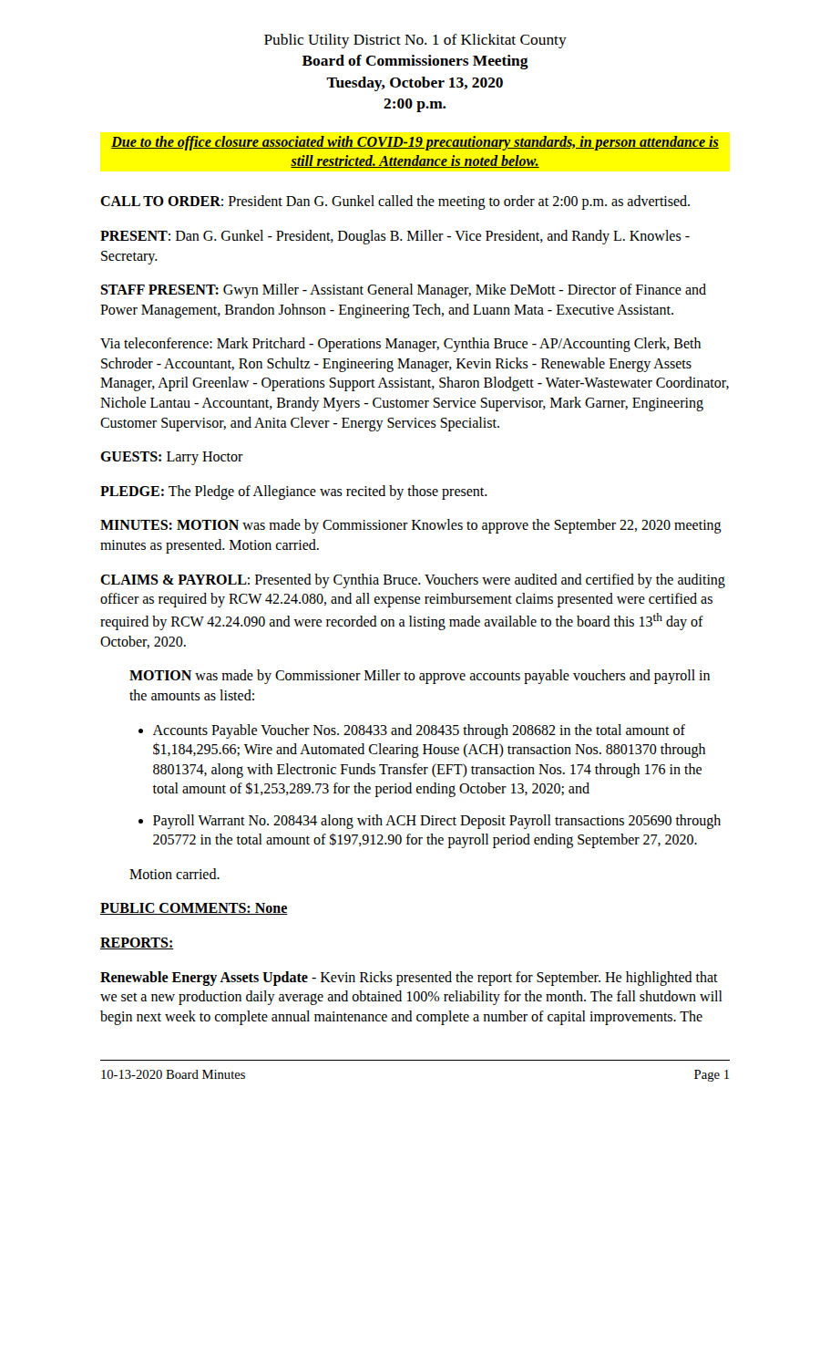Public Utility District No. 1 of Klickitat County
Board of Commissioners Meeting
Tuesday, October 13, 2020
2:00 p.m.
Due to the office closure associated with COVID-19 precautionary standards, in person attendance is still restricted. Attendance is noted below.
CALL TO ORDER: President Dan G. Gunkel called the meeting to order at 2:00 p.m. as advertised.
PRESENT: Dan G. Gunkel - President, Douglas B. Miller - Vice President, and Randy L. Knowles - Secretary.
STAFF PRESENT: Gwyn Miller - Assistant General Manager, Mike DeMott - Director of Finance and Power Management, Brandon Johnson - Engineering Tech, and Luann Mata - Executive Assistant.
Via teleconference: Mark Pritchard - Operations Manager, Cynthia Bruce - AP/Accounting Clerk, Beth Schroder - Accountant, Ron Schultz - Engineering Manager, Kevin Ricks - Renewable Energy Assets Manager, April Greenlaw - Operations Support Assistant, Sharon Blodgett - Water-Wastewater Coordinator, Nichole Lantau - Accountant, Brandy Myers - Customer Service Supervisor, Mark Garner, Engineering Customer Supervisor, and Anita Clever - Energy Services Specialist.
GUESTS: Larry Hoctor
PLEDGE: The Pledge of Allegiance was recited by those present.
MINUTES: MOTION was made by Commissioner Knowles to approve the September 22, 2020 meeting minutes as presented. Motion carried.
CLAIMS & PAYROLL: Presented by Cynthia Bruce. Vouchers were audited and certified by the auditing officer as required by RCW 42.24.080, and all expense reimbursement claims presented were certified as required by RCW 42.24.090 and were recorded on a listing made available to the board this 13th day of October, 2020.
MOTION was made by Commissioner Miller to approve accounts payable vouchers and payroll in the amounts as listed:
Accounts Payable Voucher Nos. 208433 and 208435 through 208682 in the total amount of $1,184,295.66; Wire and Automated Clearing House (ACH) transaction Nos. 8801370 through 8801374, along with Electronic Funds Transfer (EFT) transaction Nos. 174 through 176 in the total amount of $1,253,289.73 for the period ending October 13, 2020; and
Payroll Warrant No. 208434 along with ACH Direct Deposit Payroll transactions 205690 through 205772 in the total amount of $197,912.90 for the payroll period ending September 27, 2020.
Motion carried.
PUBLIC COMMENTS: None
REPORTS:
Renewable Energy Assets Update - Kevin Ricks presented the report for September. He highlighted that we set a new production daily average and obtained 100% reliability for the month. The fall shutdown will begin next week to complete annual maintenance and complete a number of capital improvements. The
10-13-2020 Board Minutes Page 1